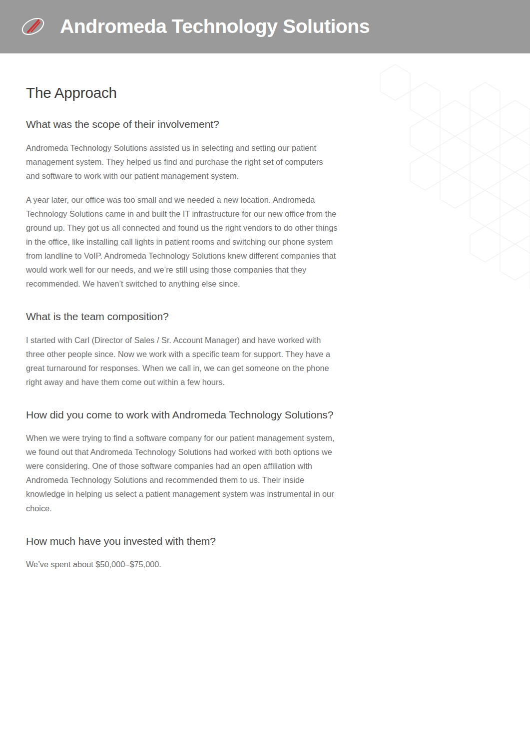Andromeda Technology Solutions
The Approach
What was the scope of their involvement?
Andromeda Technology Solutions assisted us in selecting and setting our patient management system. They helped us find and purchase the right set of computers and software to work with our patient management system.
A year later, our office was too small and we needed a new location. Andromeda Technology Solutions came in and built the IT infrastructure for our new office from the ground up. They got us all connected and found us the right vendors to do other things in the office, like installing call lights in patient rooms and switching our phone system from landline to VoIP. Andromeda Technology Solutions knew different companies that would work well for our needs, and we’re still using those companies that they recommended. We haven’t switched to anything else since.
What is the team composition?
I started with Carl (Director of Sales / Sr. Account Manager) and have worked with three other people since. Now we work with a specific team for support. They have a great turnaround for responses. When we call in, we can get someone on the phone right away and have them come out within a few hours.
How did you come to work with Andromeda Technology Solutions?
When we were trying to find a software company for our patient management system, we found out that Andromeda Technology Solutions had worked with both options we were considering. One of those software companies had an open affiliation with Andromeda Technology Solutions and recommended them to us. Their inside knowledge in helping us select a patient management system was instrumental in our choice.
How much have you invested with them?
We’ve spent about $50,000–$75,000.